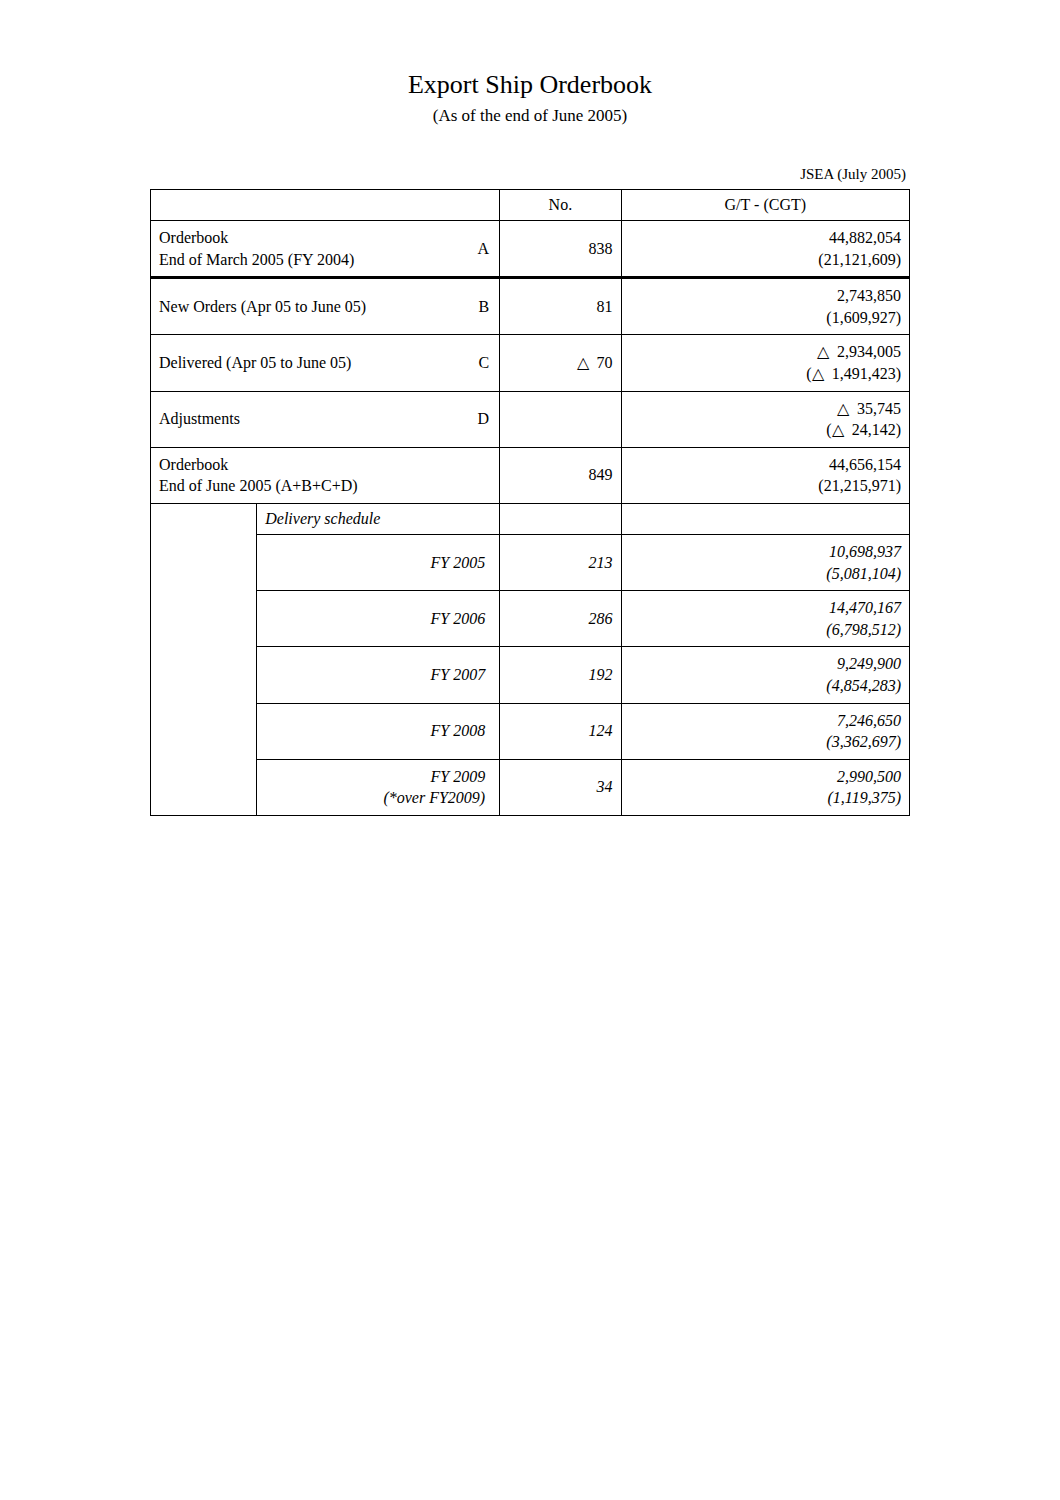Export Ship Orderbook
(As of the end of June 2005)
JSEA (July 2005)
| | | No. | G/T - (CGT) |
| Orderbook End of March 2005 (FY 2004) A | 838 | 44,882,054 (21,121,609) |
| New Orders (Apr 05 to June 05) B | 81 | 2,743,850 (1,609,927) |
| Delivered (Apr 05 to June 05) C | △ 70 | △ 2,934,005 ( △ 1,491,423) |
| Adjustments D | | △ 35,745 ( △ 24,142) |
| Orderbook End of June 2005 (A+B+C+D) | 849 | 44,656,154 (21,215,971) |
| | Delivery schedule | | |
| FY 2005 | 213 | 10,698,937 (5,081,104) |
| FY 2006 | 286 | 14,470,167 (6,798,512) |
| FY 2007 | 192 | 9,249,900 (4,854,283) |
| FY 2008 | 124 | 7,246,650 (3,362,697) |
| FY 2009 (*over FY2009) | 34 | 2,990,500 (1,119,375) |